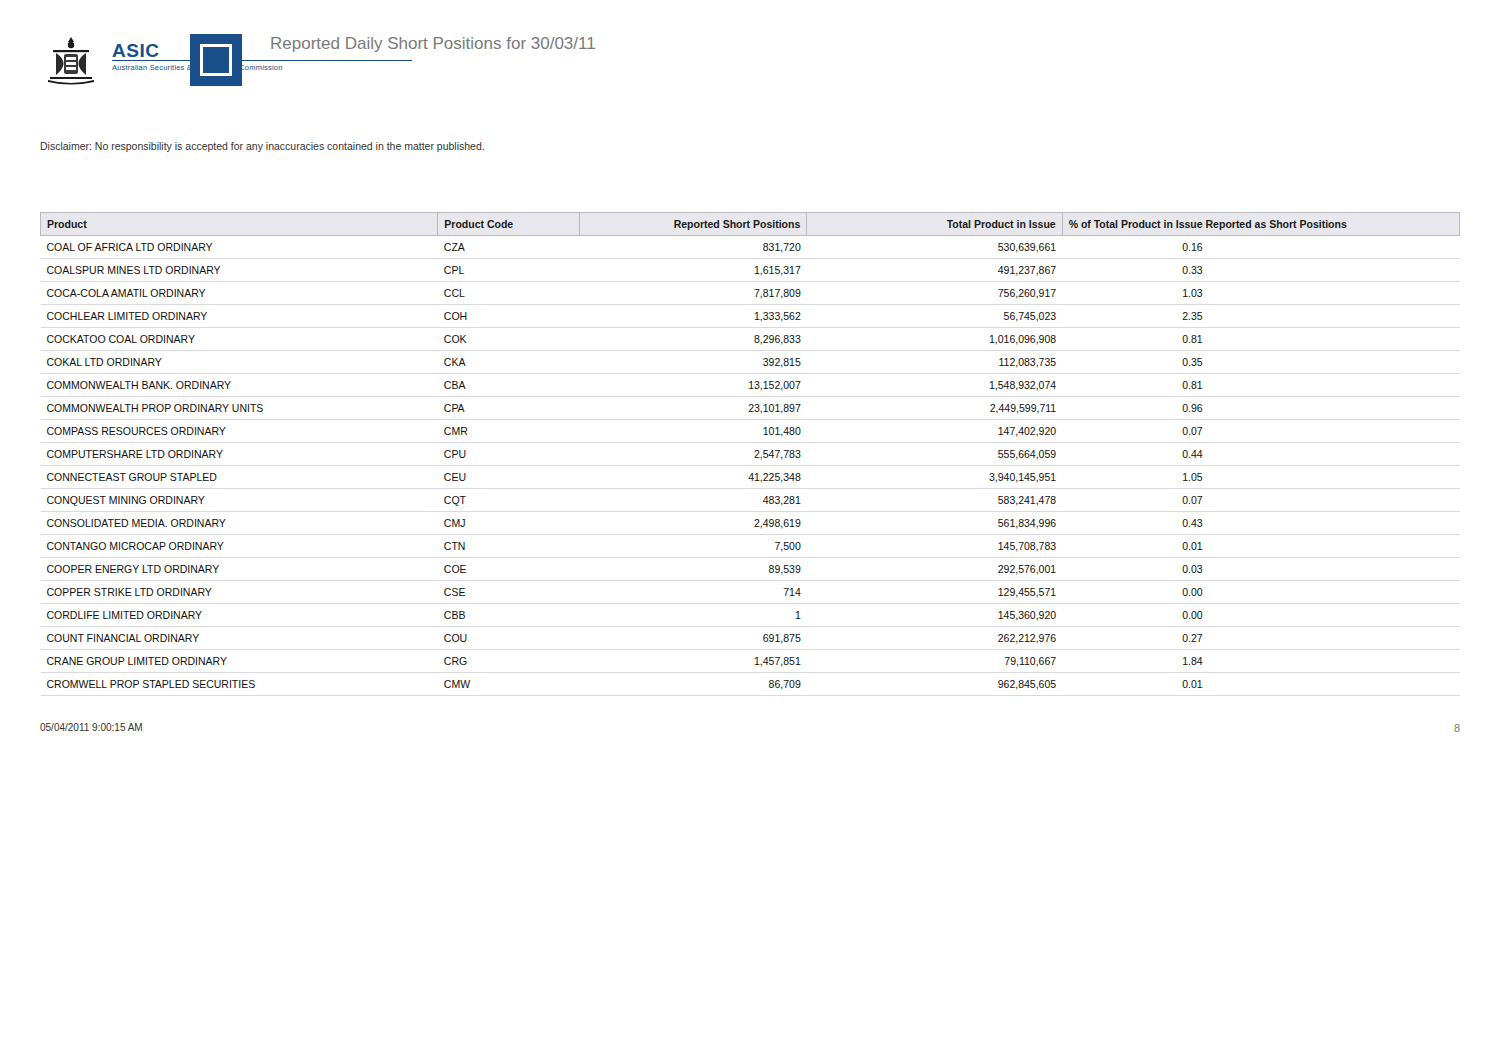ASIC
Australian Securities & Investments Commission
Reported Daily Short Positions for 30/03/11
Disclaimer: No responsibility is accepted for any inaccuracies contained in the matter published.
| Product | Product Code | Reported Short Positions | Total Product in Issue | % of Total Product in Issue Reported as Short Positions |
| --- | --- | --- | --- | --- |
| COAL OF AFRICA LTD ORDINARY | CZA | 831,720 | 530,639,661 | 0.16 |
| COALSPUR MINES LTD ORDINARY | CPL | 1,615,317 | 491,237,867 | 0.33 |
| COCA-COLA AMATIL ORDINARY | CCL | 7,817,809 | 756,260,917 | 1.03 |
| COCHLEAR LIMITED ORDINARY | COH | 1,333,562 | 56,745,023 | 2.35 |
| COCKATOO COAL ORDINARY | COK | 8,296,833 | 1,016,096,908 | 0.81 |
| COKAL LTD ORDINARY | CKA | 392,815 | 112,083,735 | 0.35 |
| COMMONWEALTH BANK. ORDINARY | CBA | 13,152,007 | 1,548,932,074 | 0.81 |
| COMMONWEALTH PROP ORDINARY UNITS | CPA | 23,101,897 | 2,449,599,711 | 0.96 |
| COMPASS RESOURCES ORDINARY | CMR | 101,480 | 147,402,920 | 0.07 |
| COMPUTERSHARE LTD ORDINARY | CPU | 2,547,783 | 555,664,059 | 0.44 |
| CONNECTEAST GROUP STAPLED | CEU | 41,225,348 | 3,940,145,951 | 1.05 |
| CONQUEST MINING ORDINARY | CQT | 483,281 | 583,241,478 | 0.07 |
| CONSOLIDATED MEDIA. ORDINARY | CMJ | 2,498,619 | 561,834,996 | 0.43 |
| CONTANGO MICROCAP ORDINARY | CTN | 7,500 | 145,708,783 | 0.01 |
| COOPER ENERGY LTD ORDINARY | COE | 89,539 | 292,576,001 | 0.03 |
| COPPER STRIKE LTD ORDINARY | CSE | 714 | 129,455,571 | 0.00 |
| CORDLIFE LIMITED ORDINARY | CBB | 1 | 145,360,920 | 0.00 |
| COUNT FINANCIAL ORDINARY | COU | 691,875 | 262,212,976 | 0.27 |
| CRANE GROUP LIMITED ORDINARY | CRG | 1,457,851 | 79,110,667 | 1.84 |
| CROMWELL PROP STAPLED SECURITIES | CMW | 86,709 | 962,845,605 | 0.01 |
05/04/2011 9:00:15 AM 8